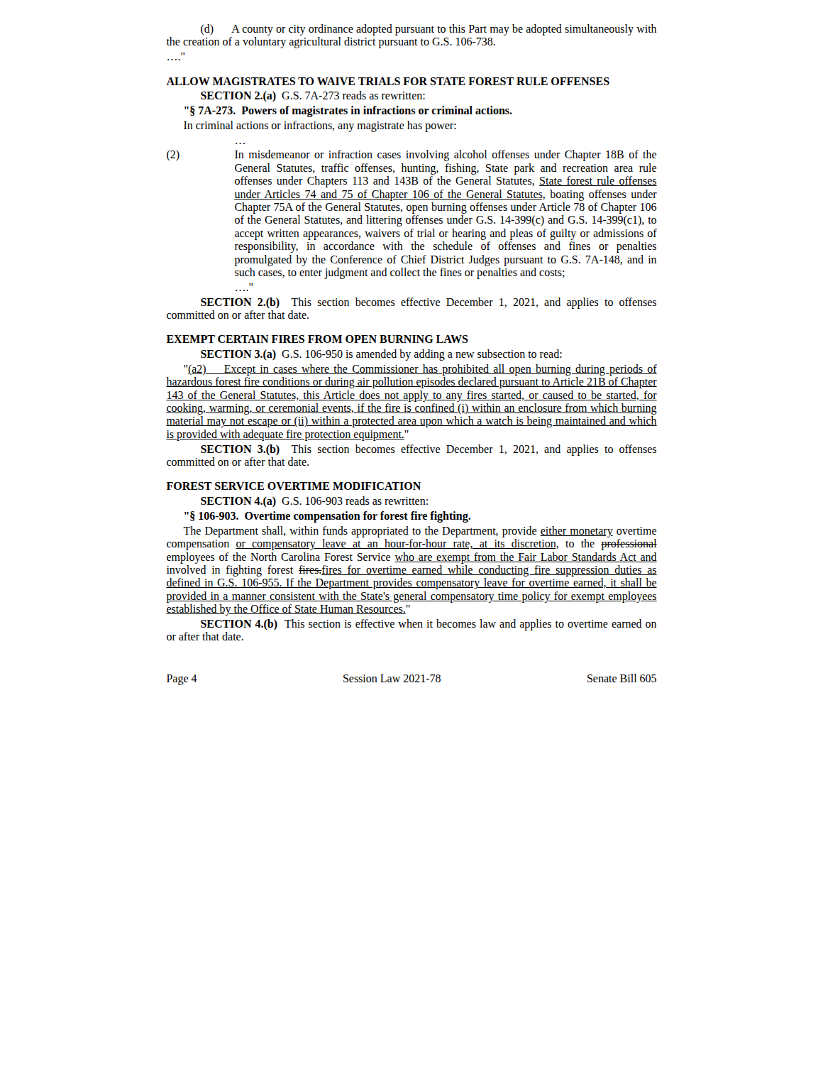(d) A county or city ordinance adopted pursuant to this Part may be adopted simultaneously with the creation of a voluntary agricultural district pursuant to G.S. 106-738.
…."
ALLOW MAGISTRATES TO WAIVE TRIALS FOR STATE FOREST RULE OFFENSES
SECTION 2.(a) G.S. 7A-273 reads as rewritten:
"§ 7A-273. Powers of magistrates in infractions or criminal actions.
In criminal actions or infractions, any magistrate has power:
…
(2) In misdemeanor or infraction cases involving alcohol offenses under Chapter 18B of the General Statutes, traffic offenses, hunting, fishing, State park and recreation area rule offenses under Chapters 113 and 143B of the General Statutes, State forest rule offenses under Articles 74 and 75 of Chapter 106 of the General Statutes, boating offenses under Chapter 75A of the General Statutes, open burning offenses under Article 78 of Chapter 106 of the General Statutes, and littering offenses under G.S. 14-399(c) and G.S. 14-399(c1), to accept written appearances, waivers of trial or hearing and pleas of guilty or admissions of responsibility, in accordance with the schedule of offenses and fines or penalties promulgated by the Conference of Chief District Judges pursuant to G.S. 7A-148, and in such cases, to enter judgment and collect the fines or penalties and costs;
…."
SECTION 2.(b) This section becomes effective December 1, 2021, and applies to offenses committed on or after that date.
EXEMPT CERTAIN FIRES FROM OPEN BURNING LAWS
SECTION 3.(a) G.S. 106-950 is amended by adding a new subsection to read:
"(a2) Except in cases where the Commissioner has prohibited all open burning during periods of hazardous forest fire conditions or during air pollution episodes declared pursuant to Article 21B of Chapter 143 of the General Statutes, this Article does not apply to any fires started, or caused to be started, for cooking, warming, or ceremonial events, if the fire is confined (i) within an enclosure from which burning material may not escape or (ii) within a protected area upon which a watch is being maintained and which is provided with adequate fire protection equipment."
SECTION 3.(b) This section becomes effective December 1, 2021, and applies to offenses committed on or after that date.
FOREST SERVICE OVERTIME MODIFICATION
SECTION 4.(a) G.S. 106-903 reads as rewritten:
"§ 106-903. Overtime compensation for forest fire fighting.
The Department shall, within funds appropriated to the Department, provide either monetary overtime compensation or compensatory leave at an hour-for-hour rate, at its discretion, to the professional employees of the North Carolina Forest Service who are exempt from the Fair Labor Standards Act and involved in fighting forest fires.fires for overtime earned while conducting fire suppression duties as defined in G.S. 106-955. If the Department provides compensatory leave for overtime earned, it shall be provided in a manner consistent with the State's general compensatory time policy for exempt employees established by the Office of State Human Resources."
SECTION 4.(b) This section is effective when it becomes law and applies to overtime earned on or after that date.
Page 4 Session Law 2021-78 Senate Bill 605